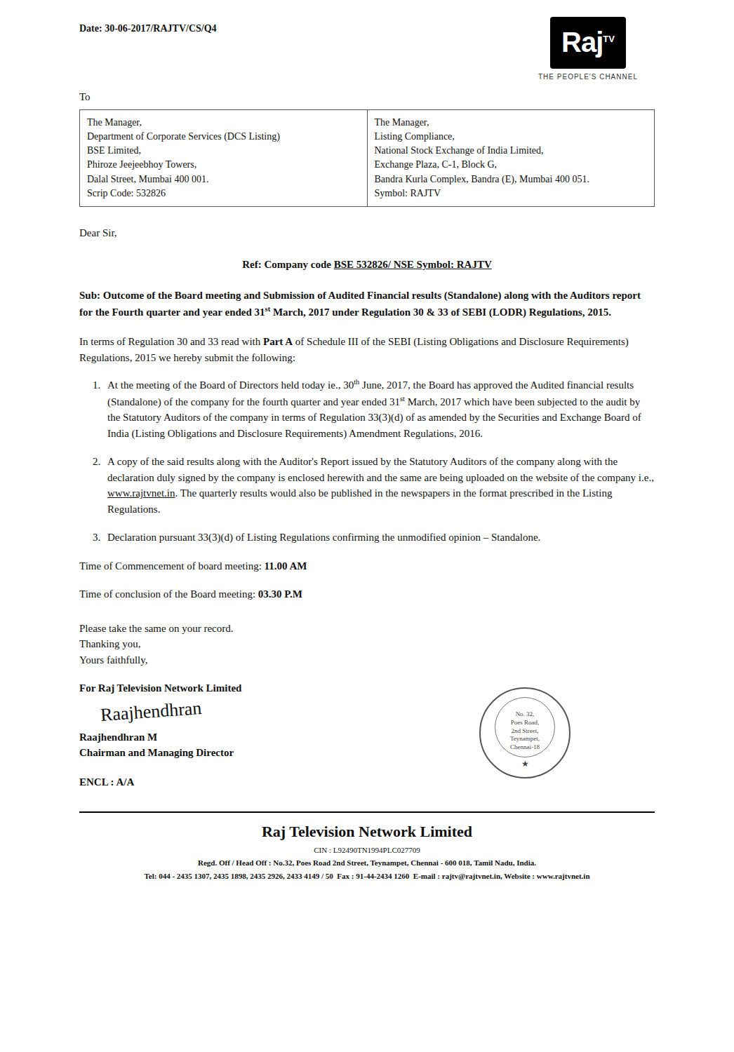RajTV
THE PEOPLE'S CHANNEL
Date: 30-06-2017/RAJTV/CS/Q4
To
| The Manager, Department of Corporate Services (DCS Listing) BSE Limited, Phiroze Jeejeebhoy Towers, Dalal Street, Mumbai 400 001. Scrip Code: 532826 | The Manager, Listing Compliance, National Stock Exchange of India Limited, Exchange Plaza, C-1, Block G, Bandra Kurla Complex, Bandra (E), Mumbai 400 051. Symbol: RAJTV |
Dear Sir,
Ref: Company code BSE 532826/ NSE Symbol: RAJTV
Sub: Outcome of the Board meeting and Submission of Audited Financial results (Standalone) along with the Auditors report for the Fourth quarter and year ended 31st March, 2017 under Regulation 30 & 33 of SEBI (LODR) Regulations, 2015.
In terms of Regulation 30 and 33 read with Part A of Schedule III of the SEBI (Listing Obligations and Disclosure Requirements) Regulations, 2015 we hereby submit the following:
At the meeting of the Board of Directors held today ie., 30th June, 2017, the Board has approved the Audited financial results (Standalone) of the company for the fourth quarter and year ended 31st March, 2017 which have been subjected to the audit by the Statutory Auditors of the company in terms of Regulation 33(3)(d) of as amended by the Securities and Exchange Board of India (Listing Obligations and Disclosure Requirements) Amendment Regulations, 2016.
A copy of the said results along with the Auditor's Report issued by the Statutory Auditors of the company along with the declaration duly signed by the company is enclosed herewith and the same are being uploaded on the website of the company i.e., www.rajtvnet.in. The quarterly results would also be published in the newspapers in the format prescribed in the Listing Regulations.
Declaration pursuant 33(3)(d) of Listing Regulations confirming the unmodified opinion – Standalone.
Time of Commencement of board meeting: 11.00 AM
Time of conclusion of the Board meeting: 03.30 P.M
Please take the same on your record.
Thanking you,
Yours faithfully,
For Raj Television Network Limited
Raajhendhran
Raajhendhran M
Chairman and Managing Director
No. 32,
Poes Road,
2nd Street,
Teynampet,
Chennai-18
★
ENCL : A/A
Raj Television Network Limited
CIN : L92490TN1994PLC027709
Regd. Off / Head Off : No.32, Poes Road 2nd Street, Teynampet, Chennai - 600 018, Tamil Nadu, India.
Tel: 044 - 2435 1307, 2435 1898, 2435 2926, 2433 4149 / 50 Fax : 91-44-2434 1260 E-mail : rajtv@rajtvnet.in, Website : www.rajtvnet.in